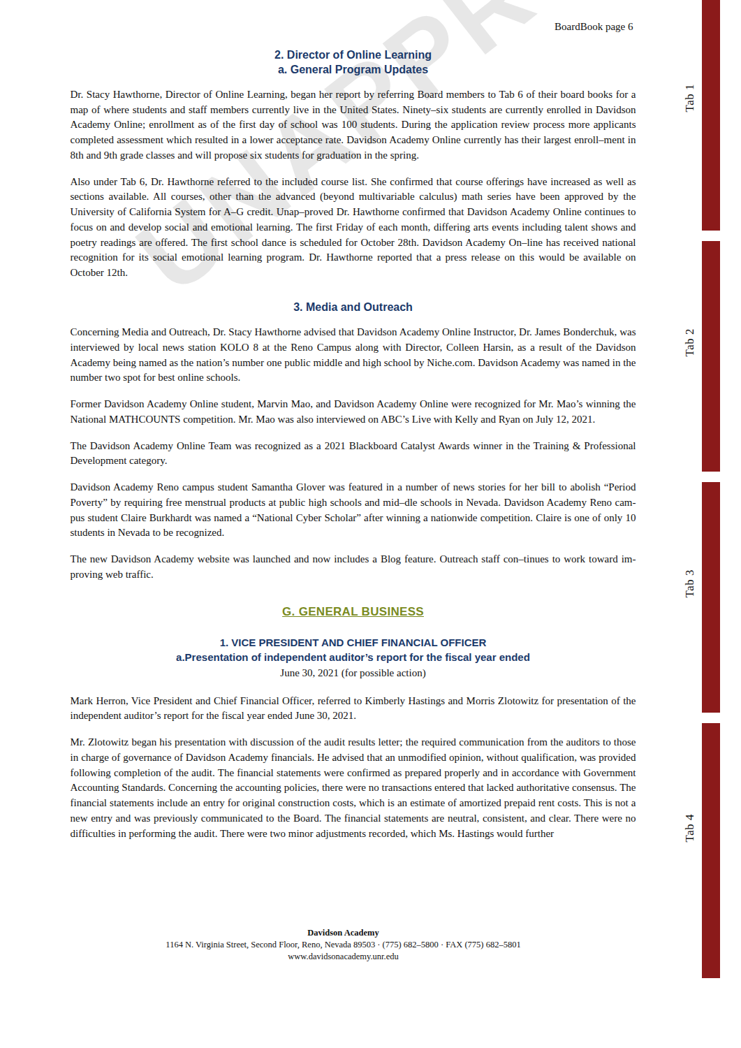Tab 1
Tab 2
Tab 3
Tab 4
UNAPPROVED
BoardBook page 6
2. Director of Online Learning a. General Program Updates
Dr. Stacy Hawthorne, Director of Online Learning, began her report by referring Board members to Tab 6 of their board books for a map of where students and staff members currently live in the United States. Ninety–six students are currently enrolled in Davidson Academy Online; enrollment as of the first day of school was 100 students. During the application review process more applicants completed assessment which resulted in a lower acceptance rate. Davidson Academy Online currently has their largest enroll–ment in 8th and 9th grade classes and will propose six students for graduation in the spring.
Also under Tab 6, Dr. Hawthorne referred to the included course list. She confirmed that course offerings have increased as well as sections available. All courses, other than the advanced (beyond multivariable calculus) math series have been approved by the University of California System for A–G credit. Unap–proved Dr. Hawthorne confirmed that Davidson Academy Online continues to focus on and develop social and emotional learning. The first Friday of each month, differing arts events including talent shows and poetry readings are offered. The first school dance is scheduled for October 28th. Davidson Academy On–line has received national recognition for its social emotional learning program. Dr. Hawthorne reported that a press release on this would be available on October 12th.
3. Media and Outreach
Concerning Media and Outreach, Dr. Stacy Hawthorne advised that Davidson Academy Online Instructor, Dr. James Bonderchuk, was interviewed by local news station KOLO 8 at the Reno Campus along with Director, Colleen Harsin, as a result of the Davidson Academy being named as the nation’s number one public middle and high school by Niche.com. Davidson Academy was named in the number two spot for best online schools.
Former Davidson Academy Online student, Marvin Mao, and Davidson Academy Online were recognized for Mr. Mao’s winning the National MATHCOUNTS competition. Mr. Mao was also interviewed on ABC’s Live with Kelly and Ryan on July 12, 2021.
The Davidson Academy Online Team was recognized as a 2021 Blackboard Catalyst Awards winner in the Training & Professional Development category.
Davidson Academy Reno campus student Samantha Glover was featured in a number of news stories for her bill to abolish “Period Poverty” by requiring free menstrual products at public high schools and mid–dle schools in Nevada. Davidson Academy Reno campus student Claire Burkhardt was named a “National Cyber Scholar” after winning a nationwide competition. Claire is one of only 10 students in Nevada to be recognized.
The new Davidson Academy website was launched and now includes a Blog feature. Outreach staff con–tinues to work toward improving web traffic.
G. GENERAL BUSINESS
1. VICE PRESIDENT AND CHIEF FINANCIAL OFFICER
a.Presentation of independent auditor’s report for the fiscal year ended
June 30, 2021 (for possible action)
Mark Herron, Vice President and Chief Financial Officer, referred to Kimberly Hastings and Morris Zlotowitz for presentation of the independent auditor’s report for the fiscal year ended June 30, 2021.
Mr. Zlotowitz began his presentation with discussion of the audit results letter; the required communication from the auditors to those in charge of governance of Davidson Academy financials. He advised that an unmodified opinion, without qualification, was provided following completion of the audit. The financial statements were confirmed as prepared properly and in accordance with Government Accounting Standards. Concerning the accounting policies, there were no transactions entered that lacked authoritative consensus. The financial statements include an entry for original construction costs, which is an estimate of amortized prepaid rent costs. This is not a new entry and was previously communicated to the Board. The financial statements are neutral, consistent, and clear. There were no difficulties in performing the audit. There were two minor adjustments recorded, which Ms. Hastings would further
Davidson Academy
1164 N. Virginia Street, Second Floor, Reno, Nevada 89503 · (775) 682–5800 · FAX (775) 682–5801
www.davidsonacademy.unr.edu